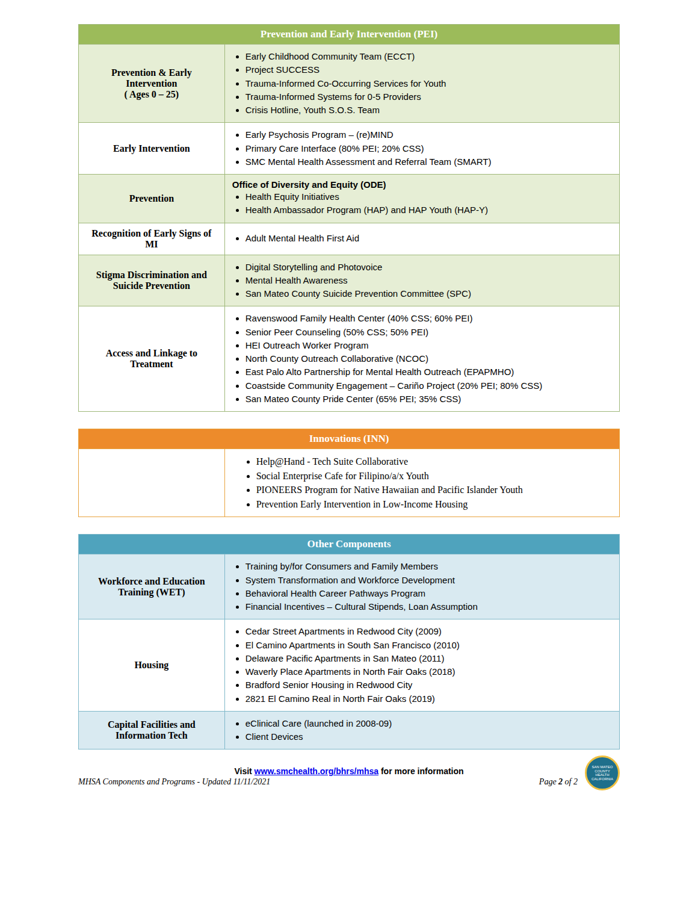| Prevention and Early Intervention (PEI) |
| Prevention & Early Intervention ( Ages 0 – 25) | Early Childhood Community Team (ECCT) Project SUCCESS Trauma-Informed Co-Occurring Services for Youth Trauma-Informed Systems for 0-5 Providers Crisis Hotline, Youth S.O.S. Team |
| Early Intervention | Early Psychosis Program – (re)MIND Primary Care Interface (80% PEI; 20% CSS) SMC Mental Health Assessment and Referral Team (SMART) |
| Prevention | Office of Diversity and Equity (ODE) Health Equity Initiatives Health Ambassador Program (HAP) and HAP Youth (HAP-Y) |
| Recognition of Early Signs of MI | Adult Mental Health First Aid |
| Stigma Discrimination and Suicide Prevention | Digital Storytelling and Photovoice Mental Health Awareness San Mateo County Suicide Prevention Committee (SPC) |
| Access and Linkage to Treatment | Ravenswood Family Health Center (40% CSS; 60% PEI) Senior Peer Counseling (50% CSS; 50% PEI) HEI Outreach Worker Program North County Outreach Collaborative (NCOC) East Palo Alto Partnership for Mental Health Outreach (EPAPMHO) Coastside Community Engagement – Cariño Project (20% PEI; 80% CSS) San Mateo County Pride Center (65% PEI; 35% CSS) |
| Innovations (INN) |
| | Help@Hand - Tech Suite Collaborative Social Enterprise Cafe for Filipino/a/x Youth PIONEERS Program for Native Hawaiian and Pacific Islander Youth Prevention Early Intervention in Low-Income Housing |
| Other Components |
| Workforce and Education Training (WET) | Training by/for Consumers and Family Members System Transformation and Workforce Development Behavioral Health Career Pathways Program Financial Incentives – Cultural Stipends, Loan Assumption |
| Housing | Cedar Street Apartments in Redwood City (2009) El Camino Apartments in South San Francisco (2010) Delaware Pacific Apartments in San Mateo (2011) Waverly Place Apartments in North Fair Oaks (2018) Bradford Senior Housing in Redwood City 2821 El Camino Real in North Fair Oaks (2019) |
| Capital Facilities and Information Tech | eClinical Care (launched in 2008-09) Client Devices |
Visit www.smchealth.org/bhrs/mhsa for more information
MHSA Components and Programs - Updated 11/11/2021
Page 2 of 2
SAN MATEO COUNTY
HEALTH
CALIFORNIA